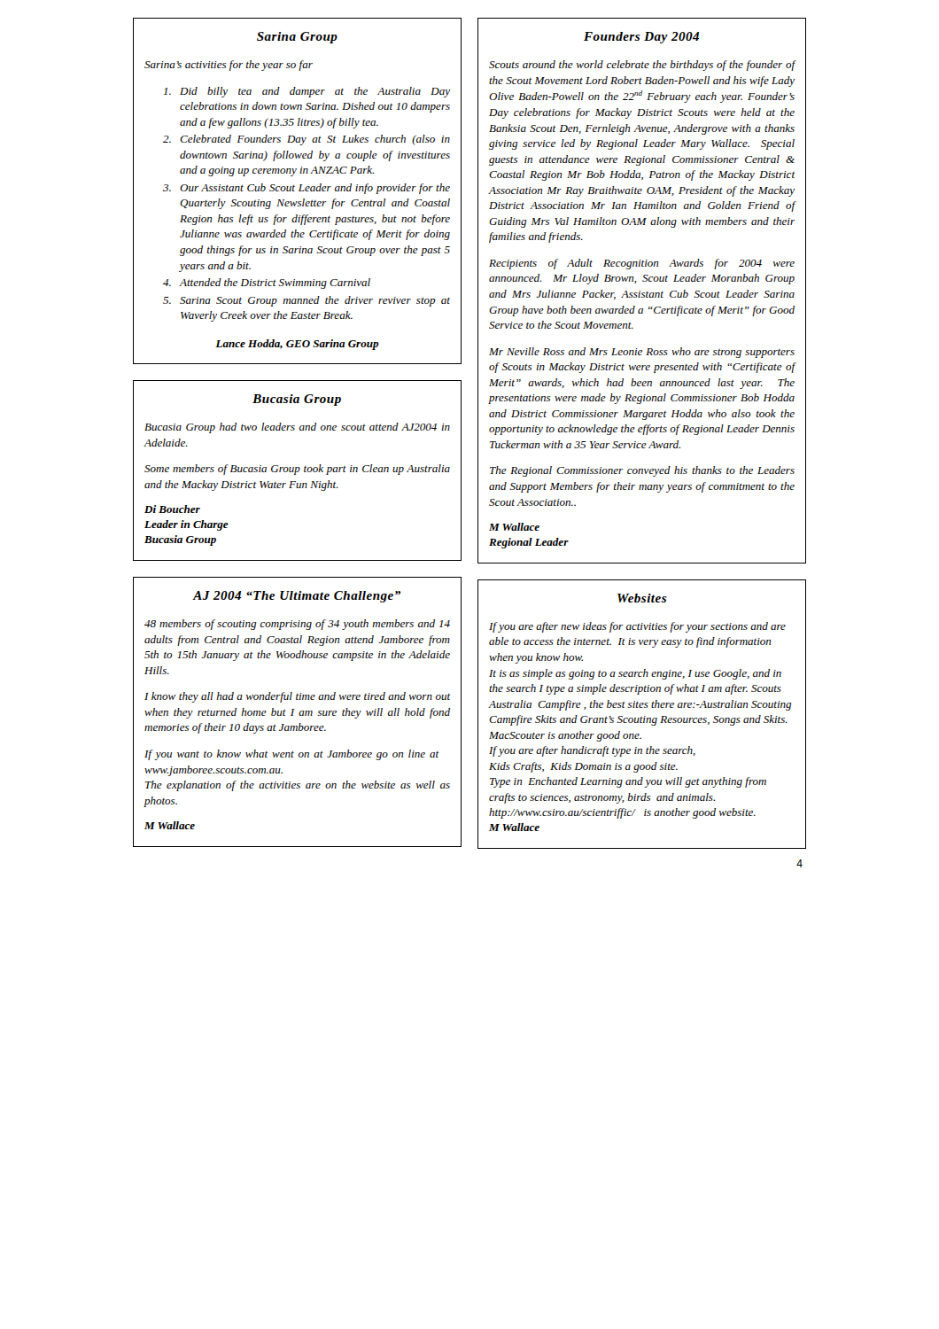Sarina Group
Sarina’s activities for the year so far
Did billy tea and damper at the Australia Day celebrations in down town Sarina. Dished out 10 dampers and a few gallons (13.35 litres) of billy tea.
Celebrated Founders Day at St Lukes church (also in downtown Sarina) followed by a couple of investitures and a going up ceremony in ANZAC Park.
Our Assistant Cub Scout Leader and info provider for the Quarterly Scouting Newsletter for Central and Coastal Region has left us for different pastures, but not before Julianne was awarded the Certificate of Merit for doing good things for us in Sarina Scout Group over the past 5 years and a bit.
Attended the District Swimming Carnival
Sarina Scout Group manned the driver reviver stop at Waverly Creek over the Easter Break.
Lance Hodda, GEO Sarina Group
Bucasia Group
Bucasia Group had two leaders and one scout attend AJ2004 in Adelaide.
Some members of Bucasia Group took part in Clean up Australia and the Mackay District Water Fun Night.
Di Boucher
Leader in Charge
Bucasia Group
AJ 2004 “The Ultimate Challenge”
48 members of scouting comprising of 34 youth members and 14 adults from Central and Coastal Region attend Jamboree from 5th to 15th January at the Woodhouse campsite in the Adelaide Hills.
I know they all had a wonderful time and were tired and worn out when they returned home but I am sure they will all hold fond memories of their 10 days at Jamboree.
If you want to know what went on at Jamboree go on line at www.jamboree.scouts.com.au.
The explanation of the activities are on the website as well as photos.
M Wallace
Founders Day 2004
Scouts around the world celebrate the birthdays of the founder of the Scout Movement Lord Robert Baden-Powell and his wife Lady Olive Baden-Powell on the 22nd February each year. Founder’s Day celebrations for Mackay District Scouts were held at the Banksia Scout Den, Fernleigh Avenue, Andergrove with a thanks giving service led by Regional Leader Mary Wallace. Special guests in attendance were Regional Commissioner Central & Coastal Region Mr Bob Hodda, Patron of the Mackay District Association Mr Ray Braithwaite OAM, President of the Mackay District Association Mr Ian Hamilton and Golden Friend of Guiding Mrs Val Hamilton OAM along with members and their families and friends.
Recipients of Adult Recognition Awards for 2004 were announced. Mr Lloyd Brown, Scout Leader Moranbah Group and Mrs Julianne Packer, Assistant Cub Scout Leader Sarina Group have both been awarded a “Certificate of Merit” for Good Service to the Scout Movement.
Mr Neville Ross and Mrs Leonie Ross who are strong supporters of Scouts in Mackay District were presented with “Certificate of Merit” awards, which had been announced last year. The presentations were made by Regional Commissioner Bob Hodda and District Commissioner Margaret Hodda who also took the opportunity to acknowledge the efforts of Regional Leader Dennis Tuckerman with a 35 Year Service Award.
The Regional Commissioner conveyed his thanks to the Leaders and Support Members for their many years of commitment to the Scout Association..
M Wallace
Regional Leader
Websites
If you are after new ideas for activities for your sections and are able to access the internet. It is very easy to find information when you know how.
It is as simple as going to a search engine, I use Google, and in the search I type a simple description of what I am after. Scouts Australia Campfire , the best sites there are:-Australian Scouting Campfire Skits and Grant’s Scouting Resources, Songs and Skits.
MacScouter is another good one.
If you are after handicraft type in the search,
Kids Crafts, Kids Domain is a good site.
Type in Enchanted Learning and you will get anything from crafts to sciences, astronomy, birds and animals.
http://www.csiro.au/scientriffic/ is another good website.
M Wallace
4